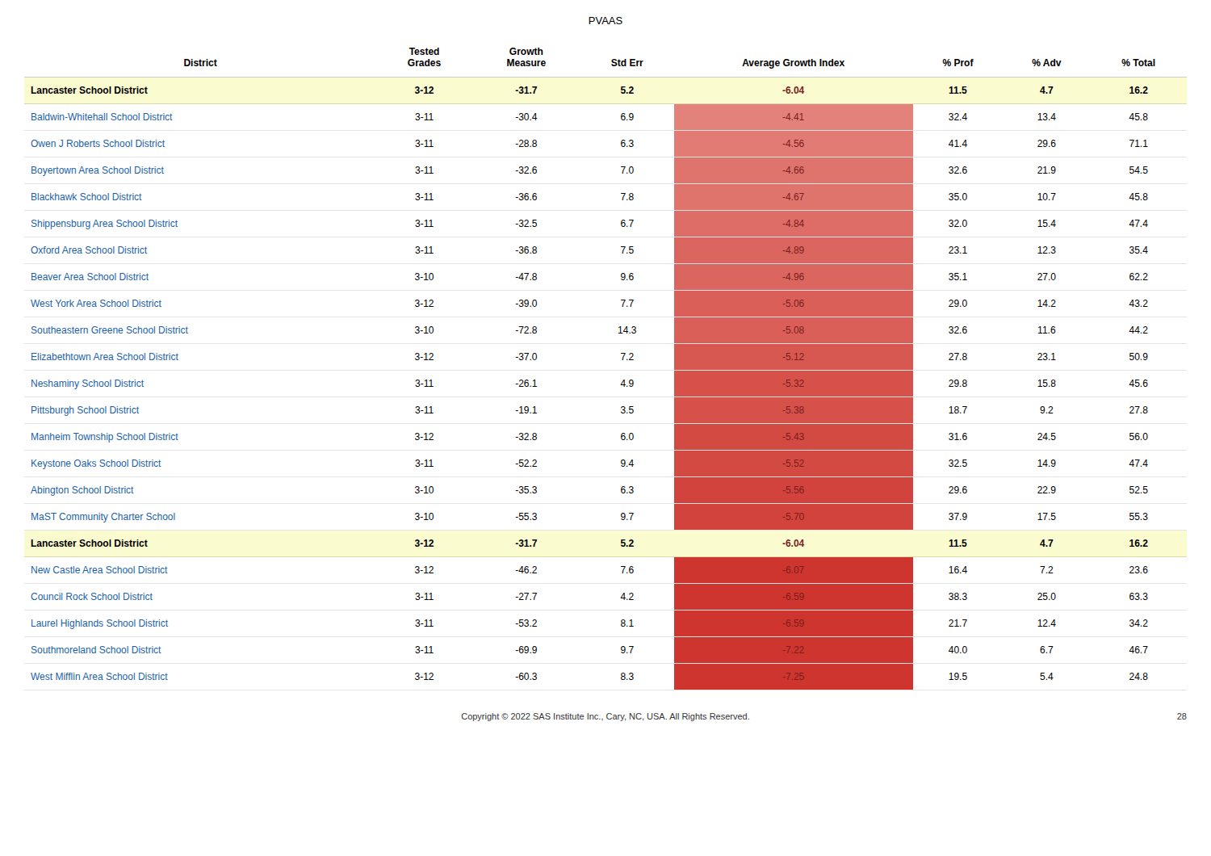PVAAS
| District | Tested Grades | Growth Measure | Std Err | Average Growth Index | % Prof | % Adv | % Total |
| --- | --- | --- | --- | --- | --- | --- | --- |
| Lancaster School District | 3-12 | -31.7 | 5.2 | -6.04 | 11.5 | 4.7 | 16.2 |
| Baldwin-Whitehall School District | 3-11 | -30.4 | 6.9 | -4.41 | 32.4 | 13.4 | 45.8 |
| Owen J Roberts School District | 3-11 | -28.8 | 6.3 | -4.56 | 41.4 | 29.6 | 71.1 |
| Boyertown Area School District | 3-11 | -32.6 | 7.0 | -4.66 | 32.6 | 21.9 | 54.5 |
| Blackhawk School District | 3-11 | -36.6 | 7.8 | -4.67 | 35.0 | 10.7 | 45.8 |
| Shippensburg Area School District | 3-11 | -32.5 | 6.7 | -4.84 | 32.0 | 15.4 | 47.4 |
| Oxford Area School District | 3-11 | -36.8 | 7.5 | -4.89 | 23.1 | 12.3 | 35.4 |
| Beaver Area School District | 3-10 | -47.8 | 9.6 | -4.96 | 35.1 | 27.0 | 62.2 |
| West York Area School District | 3-12 | -39.0 | 7.7 | -5.06 | 29.0 | 14.2 | 43.2 |
| Southeastern Greene School District | 3-10 | -72.8 | 14.3 | -5.08 | 32.6 | 11.6 | 44.2 |
| Elizabethtown Area School District | 3-12 | -37.0 | 7.2 | -5.12 | 27.8 | 23.1 | 50.9 |
| Neshaminy School District | 3-11 | -26.1 | 4.9 | -5.32 | 29.8 | 15.8 | 45.6 |
| Pittsburgh School District | 3-11 | -19.1 | 3.5 | -5.38 | 18.7 | 9.2 | 27.8 |
| Manheim Township School District | 3-12 | -32.8 | 6.0 | -5.43 | 31.6 | 24.5 | 56.0 |
| Keystone Oaks School District | 3-11 | -52.2 | 9.4 | -5.52 | 32.5 | 14.9 | 47.4 |
| Abington School District | 3-10 | -35.3 | 6.3 | -5.56 | 29.6 | 22.9 | 52.5 |
| MaST Community Charter School | 3-10 | -55.3 | 9.7 | -5.70 | 37.9 | 17.5 | 55.3 |
| Lancaster School District | 3-12 | -31.7 | 5.2 | -6.04 | 11.5 | 4.7 | 16.2 |
| New Castle Area School District | 3-12 | -46.2 | 7.6 | -6.07 | 16.4 | 7.2 | 23.6 |
| Council Rock School District | 3-11 | -27.7 | 4.2 | -6.59 | 38.3 | 25.0 | 63.3 |
| Laurel Highlands School District | 3-11 | -53.2 | 8.1 | -6.59 | 21.7 | 12.4 | 34.2 |
| Southmoreland School District | 3-11 | -69.9 | 9.7 | -7.22 | 40.0 | 6.7 | 46.7 |
| West Mifflin Area School District | 3-12 | -60.3 | 8.3 | -7.25 | 19.5 | 5.4 | 24.8 |
Copyright © 2022 SAS Institute Inc., Cary, NC, USA. All Rights Reserved. 28